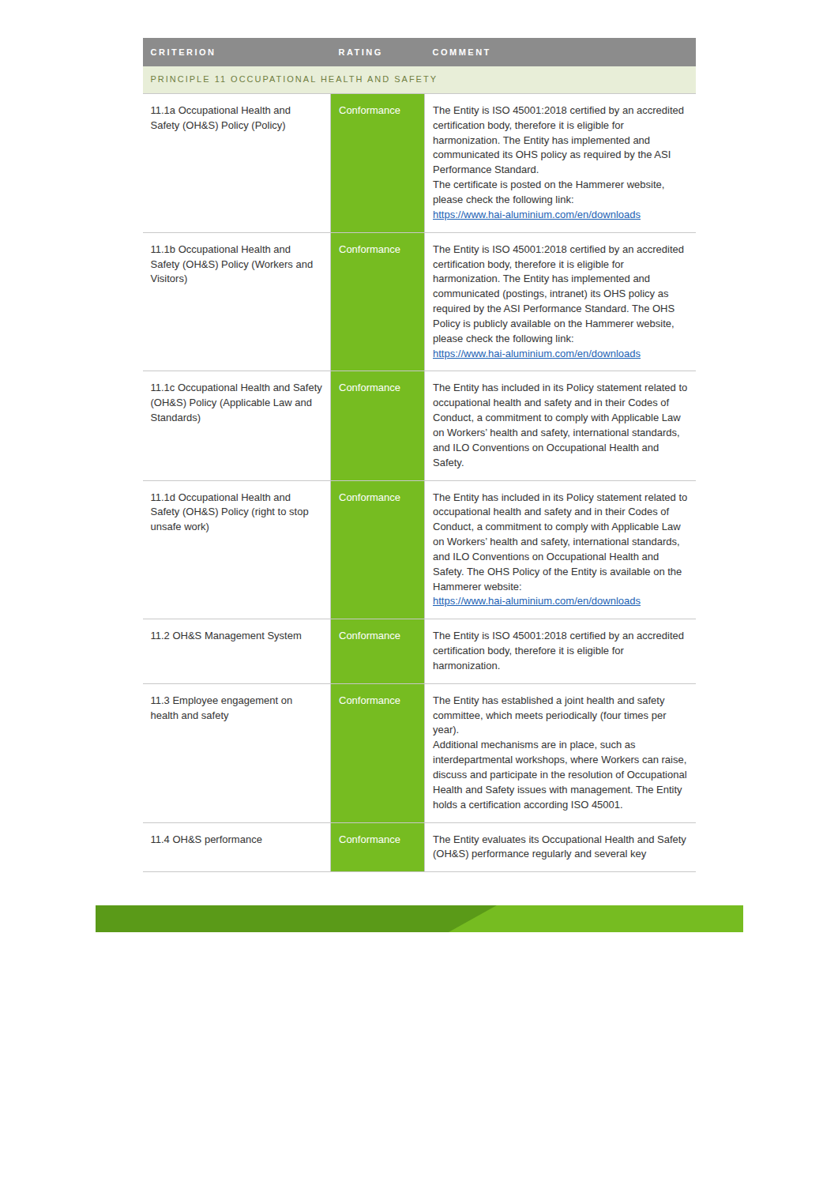| CRITERION | RATING | COMMENT |
| --- | --- | --- |
| PRINCIPLE 11 OCCUPATIONAL HEALTH AND SAFETY |
| 11.1a Occupational Health and Safety (OH&S) Policy (Policy) | Conformance | The Entity is ISO 45001:2018 certified by an accredited certification body, therefore it is eligible for harmonization. The Entity has implemented and communicated its OHS policy as required by the ASI Performance Standard. The certificate is posted on the Hammerer website, please check the following link: https://www.hai-aluminium.com/en/downloads |
| 11.1b Occupational Health and Safety (OH&S) Policy (Workers and Visitors) | Conformance | The Entity is ISO 45001:2018 certified by an accredited certification body, therefore it is eligible for harmonization. The Entity has implemented and communicated (postings, intranet) its OHS policy as required by the ASI Performance Standard. The OHS Policy is publicly available on the Hammerer website, please check the following link: https://www.hai-aluminium.com/en/downloads |
| 11.1c Occupational Health and Safety (OH&S) Policy (Applicable Law and Standards) | Conformance | The Entity has included in its Policy statement related to occupational health and safety and in their Codes of Conduct, a commitment to comply with Applicable Law on Workers’ health and safety, international standards, and ILO Conventions on Occupational Health and Safety. |
| 11.1d Occupational Health and Safety (OH&S) Policy (right to stop unsafe work) | Conformance | The Entity has included in its Policy statement related to occupational health and safety and in their Codes of Conduct, a commitment to comply with Applicable Law on Workers’ health and safety, international standards, and ILO Conventions on Occupational Health and Safety. The OHS Policy of the Entity is available on the Hammerer website: https://www.hai-aluminium.com/en/downloads |
| 11.2 OH&S Management System | Conformance | The Entity is ISO 45001:2018 certified by an accredited certification body, therefore it is eligible for harmonization. |
| 11.3 Employee engagement on health and safety | Conformance | The Entity has established a joint health and safety committee, which meets periodically (four times per year). Additional mechanisms are in place, such as interdepartmental workshops, where Workers can raise, discuss and participate in the resolution of Occupational Health and Safety issues with management. The Entity holds a certification according ISO 45001. |
| 11.4 OH&S performance | Conformance | The Entity evaluates its Occupational Health and Safety (OH&S) performance regularly and several key |